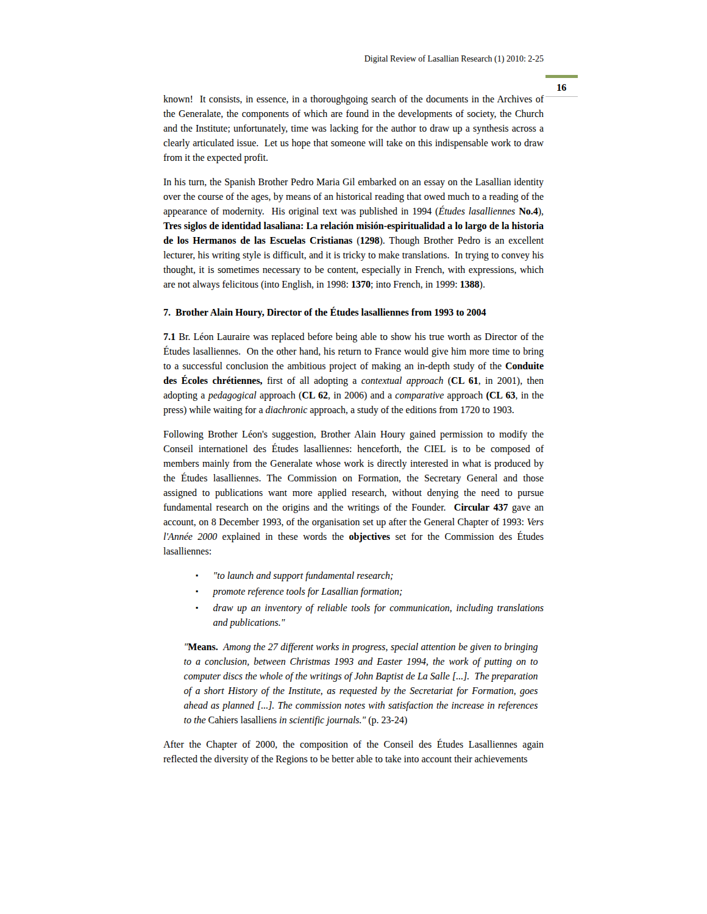Digital Review of Lasallian Research (1) 2010: 2-25
16
known! It consists, in essence, in a thoroughgoing search of the documents in the Archives of the Generalate, the components of which are found in the developments of society, the Church and the Institute; unfortunately, time was lacking for the author to draw up a synthesis across a clearly articulated issue. Let us hope that someone will take on this indispensable work to draw from it the expected profit.
In his turn, the Spanish Brother Pedro Maria Gil embarked on an essay on the Lasallian identity over the course of the ages, by means of an historical reading that owed much to a reading of the appearance of modernity. His original text was published in 1994 (Études lasalliennes No.4), Tres siglos de identidad lasaliana: La relación misión-espiritualidad a lo largo de la historia de los Hermanos de las Escuelas Cristianas (1298). Though Brother Pedro is an excellent lecturer, his writing style is difficult, and it is tricky to make translations. In trying to convey his thought, it is sometimes necessary to be content, especially in French, with expressions, which are not always felicitous (into English, in 1998: 1370; into French, in 1999: 1388).
7. Brother Alain Houry, Director of the Études lasalliennes from 1993 to 2004
7.1 Br. Léon Lauraire was replaced before being able to show his true worth as Director of the Études lasalliennes. On the other hand, his return to France would give him more time to bring to a successful conclusion the ambitious project of making an in-depth study of the Conduite des Écoles chrétiennes, first of all adopting a contextual approach (CL 61, in 2001), then adopting a pedagogical approach (CL 62, in 2006) and a comparative approach (CL 63, in the press) while waiting for a diachronic approach, a study of the editions from 1720 to 1903.
Following Brother Léon's suggestion, Brother Alain Houry gained permission to modify the Conseil internationel des Études lasalliennes: henceforth, the CIEL is to be composed of members mainly from the Generalate whose work is directly interested in what is produced by the Études lasalliennes. The Commission on Formation, the Secretary General and those assigned to publications want more applied research, without denying the need to pursue fundamental research on the origins and the writings of the Founder. Circular 437 gave an account, on 8 December 1993, of the organisation set up after the General Chapter of 1993: Vers l'Année 2000 explained in these words the objectives set for the Commission des Études lasalliennes:
"to launch and support fundamental research;
promote reference tools for Lasallian formation;
draw up an inventory of reliable tools for communication, including translations and publications."
"Means. Among the 27 different works in progress, special attention be given to bringing to a conclusion, between Christmas 1993 and Easter 1994, the work of putting on to computer discs the whole of the writings of John Baptist de La Salle [...]. The preparation of a short History of the Institute, as requested by the Secretariat for Formation, goes ahead as planned [...]. The commission notes with satisfaction the increase in references to the Cahiers lasalliens in scientific journals." (p. 23-24)
After the Chapter of 2000, the composition of the Conseil des Études Lasalliennes again reflected the diversity of the Regions to be better able to take into account their achievements